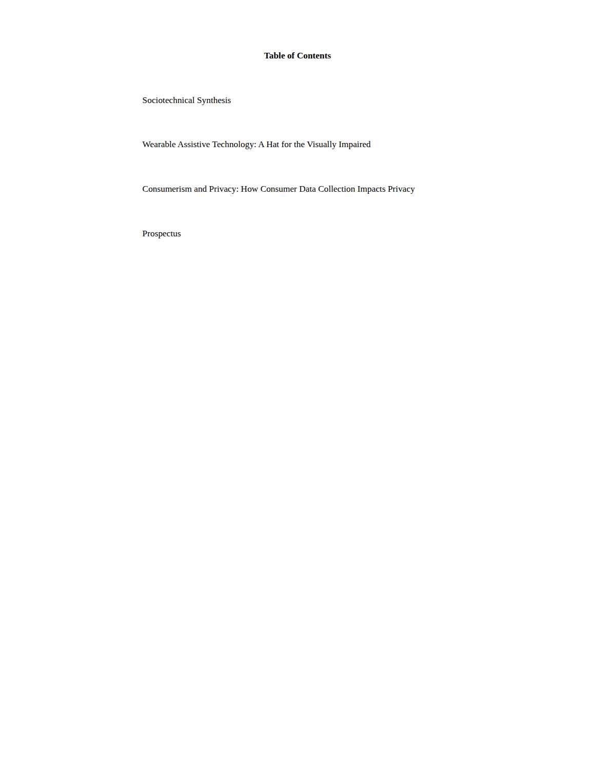Table of Contents
Sociotechnical Synthesis
Wearable Assistive Technology: A Hat for the Visually Impaired
Consumerism and Privacy: How Consumer Data Collection Impacts Privacy
Prospectus